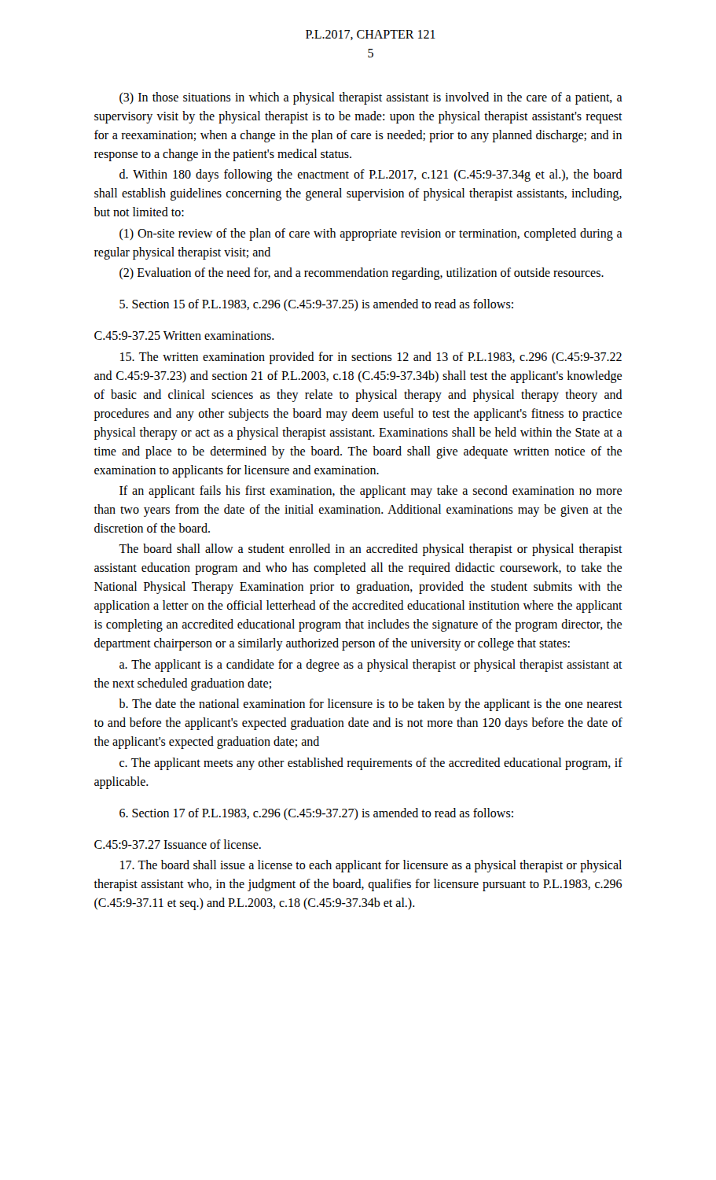P.L.2017, CHAPTER 121
5
(3) In those situations in which a physical therapist assistant is involved in the care of a patient, a supervisory visit by the physical therapist is to be made: upon the physical therapist assistant's request for a reexamination; when a change in the plan of care is needed; prior to any planned discharge; and in response to a change in the patient's medical status.
d. Within 180 days following the enactment of P.L.2017, c.121 (C.45:9-37.34g et al.), the board shall establish guidelines concerning the general supervision of physical therapist assistants, including, but not limited to:
(1) On-site review of the plan of care with appropriate revision or termination, completed during a regular physical therapist visit; and
(2) Evaluation of the need for, and a recommendation regarding, utilization of outside resources.
5. Section 15 of P.L.1983, c.296 (C.45:9-37.25) is amended to read as follows:
C.45:9-37.25 Written examinations.
15. The written examination provided for in sections 12 and 13 of P.L.1983, c.296 (C.45:9-37.22 and C.45:9-37.23) and section 21 of P.L.2003, c.18 (C.45:9-37.34b) shall test the applicant's knowledge of basic and clinical sciences as they relate to physical therapy and physical therapy theory and procedures and any other subjects the board may deem useful to test the applicant's fitness to practice physical therapy or act as a physical therapist assistant. Examinations shall be held within the State at a time and place to be determined by the board. The board shall give adequate written notice of the examination to applicants for licensure and examination.
If an applicant fails his first examination, the applicant may take a second examination no more than two years from the date of the initial examination. Additional examinations may be given at the discretion of the board.
The board shall allow a student enrolled in an accredited physical therapist or physical therapist assistant education program and who has completed all the required didactic coursework, to take the National Physical Therapy Examination prior to graduation, provided the student submits with the application a letter on the official letterhead of the accredited educational institution where the applicant is completing an accredited educational program that includes the signature of the program director, the department chairperson or a similarly authorized person of the university or college that states:
a. The applicant is a candidate for a degree as a physical therapist or physical therapist assistant at the next scheduled graduation date;
b. The date the national examination for licensure is to be taken by the applicant is the one nearest to and before the applicant's expected graduation date and is not more than 120 days before the date of the applicant's expected graduation date; and
c. The applicant meets any other established requirements of the accredited educational program, if applicable.
6. Section 17 of P.L.1983, c.296 (C.45:9-37.27) is amended to read as follows:
C.45:9-37.27 Issuance of license.
17. The board shall issue a license to each applicant for licensure as a physical therapist or physical therapist assistant who, in the judgment of the board, qualifies for licensure pursuant to P.L.1983, c.296 (C.45:9-37.11 et seq.) and P.L.2003, c.18 (C.45:9-37.34b et al.).